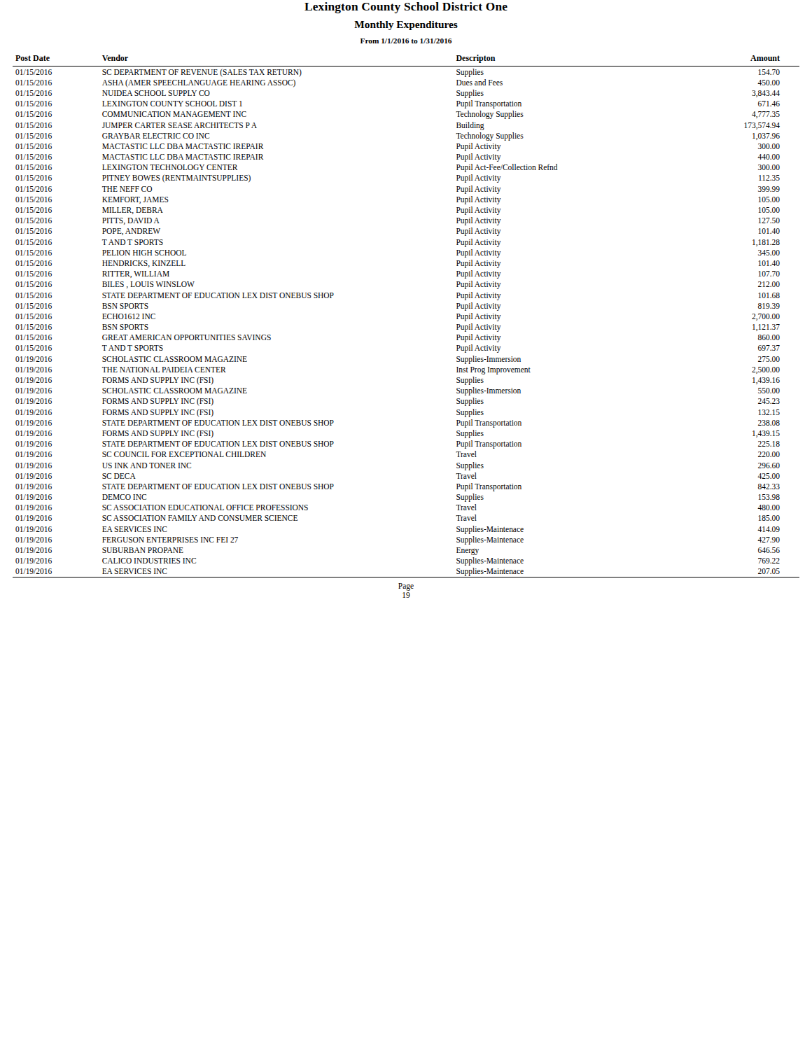Lexington County School District One
Monthly Expenditures
From 1/1/2016 to 1/31/2016
| Post Date | Vendor | Descripton | Amount |
| --- | --- | --- | --- |
| 01/15/2016 | SC DEPARTMENT OF REVENUE (SALES TAX RETURN) | Supplies | 154.70 |
| 01/15/2016 | ASHA (AMER SPEECHLANGUAGE HEARING ASSOC) | Dues and Fees | 450.00 |
| 01/15/2016 | NUIDEA SCHOOL SUPPLY CO | Supplies | 3,843.44 |
| 01/15/2016 | LEXINGTON COUNTY SCHOOL DIST 1 | Pupil Transportation | 671.46 |
| 01/15/2016 | COMMUNICATION MANAGEMENT INC | Technology Supplies | 4,777.35 |
| 01/15/2016 | JUMPER CARTER SEASE ARCHITECTS P A | Building | 173,574.94 |
| 01/15/2016 | GRAYBAR ELECTRIC CO INC | Technology Supplies | 1,037.96 |
| 01/15/2016 | MACTASTIC LLC DBA MACTASTIC IREPAIR | Pupil Activity | 300.00 |
| 01/15/2016 | MACTASTIC LLC DBA MACTASTIC IREPAIR | Pupil Activity | 440.00 |
| 01/15/2016 | LEXINGTON TECHNOLOGY CENTER | Pupil Act-Fee/Collection Refnd | 300.00 |
| 01/15/2016 | PITNEY BOWES (RENTMAINTSUPPLIES) | Pupil Activity | 112.35 |
| 01/15/2016 | THE NEFF CO | Pupil Activity | 399.99 |
| 01/15/2016 | KEMFORT, JAMES | Pupil Activity | 105.00 |
| 01/15/2016 | MILLER, DEBRA | Pupil Activity | 105.00 |
| 01/15/2016 | PITTS, DAVID A | Pupil Activity | 127.50 |
| 01/15/2016 | POPE, ANDREW | Pupil Activity | 101.40 |
| 01/15/2016 | T AND T SPORTS | Pupil Activity | 1,181.28 |
| 01/15/2016 | PELION HIGH SCHOOL | Pupil Activity | 345.00 |
| 01/15/2016 | HENDRICKS, KINZELL | Pupil Activity | 101.40 |
| 01/15/2016 | RITTER, WILLIAM | Pupil Activity | 107.70 |
| 01/15/2016 | BILES , LOUIS WINSLOW | Pupil Activity | 212.00 |
| 01/15/2016 | STATE DEPARTMENT OF EDUCATION LEX DIST ONEBUS SHOP | Pupil Activity | 101.68 |
| 01/15/2016 | BSN SPORTS | Pupil Activity | 819.39 |
| 01/15/2016 | ECHO1612 INC | Pupil Activity | 2,700.00 |
| 01/15/2016 | BSN SPORTS | Pupil Activity | 1,121.37 |
| 01/15/2016 | GREAT AMERICAN OPPORTUNITIES SAVINGS | Pupil Activity | 860.00 |
| 01/15/2016 | T AND T SPORTS | Pupil Activity | 697.37 |
| 01/19/2016 | SCHOLASTIC CLASSROOM MAGAZINE | Supplies-Immersion | 275.00 |
| 01/19/2016 | THE NATIONAL PAIDEIA CENTER | Inst Prog Improvement | 2,500.00 |
| 01/19/2016 | FORMS AND SUPPLY INC (FSI) | Supplies | 1,439.16 |
| 01/19/2016 | SCHOLASTIC CLASSROOM MAGAZINE | Supplies-Immersion | 550.00 |
| 01/19/2016 | FORMS AND SUPPLY INC (FSI) | Supplies | 245.23 |
| 01/19/2016 | FORMS AND SUPPLY INC (FSI) | Supplies | 132.15 |
| 01/19/2016 | STATE DEPARTMENT OF EDUCATION LEX DIST ONEBUS SHOP | Pupil Transportation | 238.08 |
| 01/19/2016 | FORMS AND SUPPLY INC (FSI) | Supplies | 1,439.15 |
| 01/19/2016 | STATE DEPARTMENT OF EDUCATION LEX DIST ONEBUS SHOP | Pupil Transportation | 225.18 |
| 01/19/2016 | SC COUNCIL FOR EXCEPTIONAL CHILDREN | Travel | 220.00 |
| 01/19/2016 | US INK AND TONER INC | Supplies | 296.60 |
| 01/19/2016 | SC DECA | Travel | 425.00 |
| 01/19/2016 | STATE DEPARTMENT OF EDUCATION LEX DIST ONEBUS SHOP | Pupil Transportation | 842.33 |
| 01/19/2016 | DEMCO INC | Supplies | 153.98 |
| 01/19/2016 | SC ASSOCIATION EDUCATIONAL OFFICE PROFESSIONS | Travel | 480.00 |
| 01/19/2016 | SC ASSOCIATION FAMILY AND CONSUMER SCIENCE | Travel | 185.00 |
| 01/19/2016 | EA SERVICES INC | Supplies-Maintenace | 414.09 |
| 01/19/2016 | FERGUSON ENTERPRISES INC FEI 27 | Supplies-Maintenace | 427.90 |
| 01/19/2016 | SUBURBAN PROPANE | Energy | 646.56 |
| 01/19/2016 | CALICO INDUSTRIES INC | Supplies-Maintenace | 769.22 |
| 01/19/2016 | EA SERVICES INC | Supplies-Maintenace | 207.05 |
Page
19